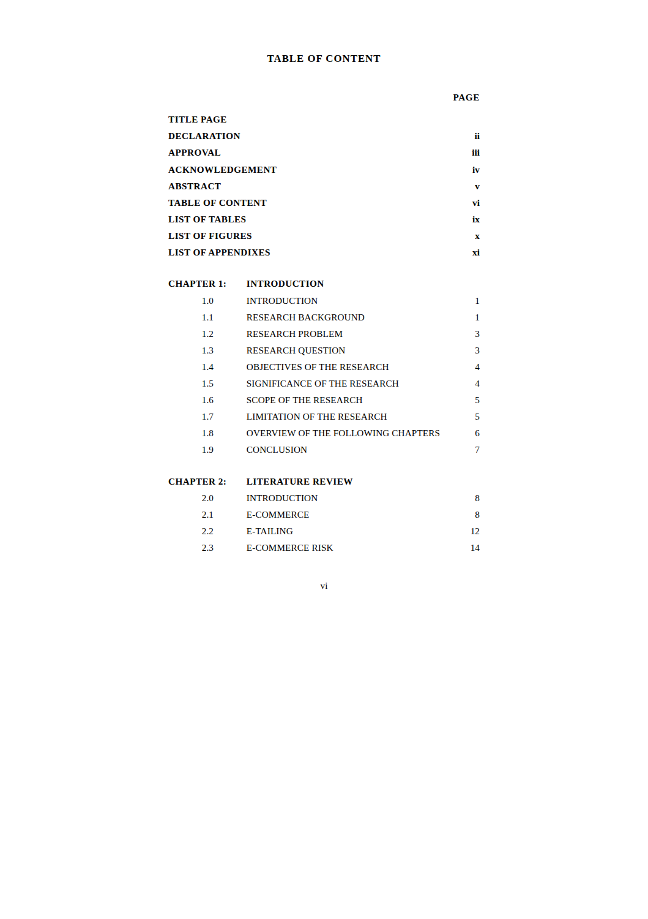TABLE OF CONTENT
PAGE
| TITLE PAGE | |
| DECLARATION | ii |
| APPROVAL | iii |
| ACKNOWLEDGEMENT | iv |
| ABSTRACT | v |
| TABLE OF CONTENT | vi |
| LIST OF TABLES | ix |
| LIST OF FIGURES | x |
| LIST OF APPENDIXES | xi |
| CHAPTER 1: | INTRODUCTION |
| 1.0 | INTRODUCTION | 1 |
| 1.1 | RESEARCH BACKGROUND | 1 |
| 1.2 | RESEARCH PROBLEM | 3 |
| 1.3 | RESEARCH QUESTION | 3 |
| 1.4 | OBJECTIVES OF THE RESEARCH | 4 |
| 1.5 | SIGNIFICANCE OF THE RESEARCH | 4 |
| 1.6 | SCOPE OF THE RESEARCH | 5 |
| 1.7 | LIMITATION OF THE RESEARCH | 5 |
| 1.8 | OVERVIEW OF THE FOLLOWING CHAPTERS | 6 |
| 1.9 | CONCLUSION | 7 |
| CHAPTER 2: | LITERATURE REVIEW |
| 2.0 | INTRODUCTION | 8 |
| 2.1 | E-COMMERCE | 8 |
| 2.2 | E-TAILING | 12 |
| 2.3 | E-COMMERCE RISK | 14 |
vi